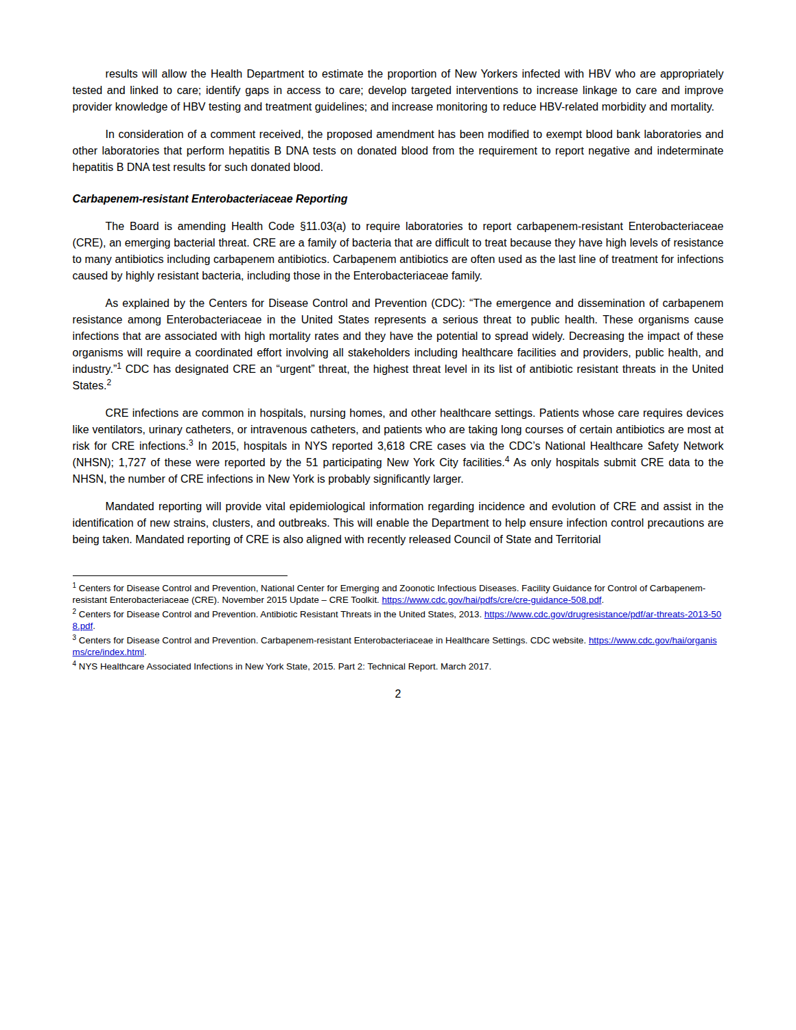results will allow the Health Department to estimate the proportion of New Yorkers infected with HBV who are appropriately tested and linked to care; identify gaps in access to care; develop targeted interventions to increase linkage to care and improve provider knowledge of HBV testing and treatment guidelines; and increase monitoring to reduce HBV-related morbidity and mortality.
In consideration of a comment received, the proposed amendment has been modified to exempt blood bank laboratories and other laboratories that perform hepatitis B DNA tests on donated blood from the requirement to report negative and indeterminate hepatitis B DNA test results for such donated blood.
Carbapenem-resistant Enterobacteriaceae Reporting
The Board is amending Health Code §11.03(a) to require laboratories to report carbapenem-resistant Enterobacteriaceae (CRE), an emerging bacterial threat. CRE are a family of bacteria that are difficult to treat because they have high levels of resistance to many antibiotics including carbapenem antibiotics. Carbapenem antibiotics are often used as the last line of treatment for infections caused by highly resistant bacteria, including those in the Enterobacteriaceae family.
As explained by the Centers for Disease Control and Prevention (CDC): “The emergence and dissemination of carbapenem resistance among Enterobacteriaceae in the United States represents a serious threat to public health. These organisms cause infections that are associated with high mortality rates and they have the potential to spread widely. Decreasing the impact of these organisms will require a coordinated effort involving all stakeholders including healthcare facilities and providers, public health, and industry.”1 CDC has designated CRE an “urgent” threat, the highest threat level in its list of antibiotic resistant threats in the United States.2
CRE infections are common in hospitals, nursing homes, and other healthcare settings. Patients whose care requires devices like ventilators, urinary catheters, or intravenous catheters, and patients who are taking long courses of certain antibiotics are most at risk for CRE infections.3 In 2015, hospitals in NYS reported 3,618 CRE cases via the CDC’s National Healthcare Safety Network (NHSN); 1,727 of these were reported by the 51 participating New York City facilities.4 As only hospitals submit CRE data to the NHSN, the number of CRE infections in New York is probably significantly larger.
Mandated reporting will provide vital epidemiological information regarding incidence and evolution of CRE and assist in the identification of new strains, clusters, and outbreaks. This will enable the Department to help ensure infection control precautions are being taken. Mandated reporting of CRE is also aligned with recently released Council of State and Territorial
1 Centers for Disease Control and Prevention, National Center for Emerging and Zoonotic Infectious Diseases. Facility Guidance for Control of Carbapenem-resistant Enterobacteriaceae (CRE). November 2015 Update – CRE Toolkit. https://www.cdc.gov/hai/pdfs/cre/cre-guidance-508.pdf.
2 Centers for Disease Control and Prevention. Antibiotic Resistant Threats in the United States, 2013. https://www.cdc.gov/drugresistance/pdf/ar-threats-2013-508.pdf.
3 Centers for Disease Control and Prevention. Carbapenem-resistant Enterobacteriaceae in Healthcare Settings. CDC website. https://www.cdc.gov/hai/organisms/cre/index.html.
4 NYS Healthcare Associated Infections in New York State, 2015. Part 2: Technical Report. March 2017.
2